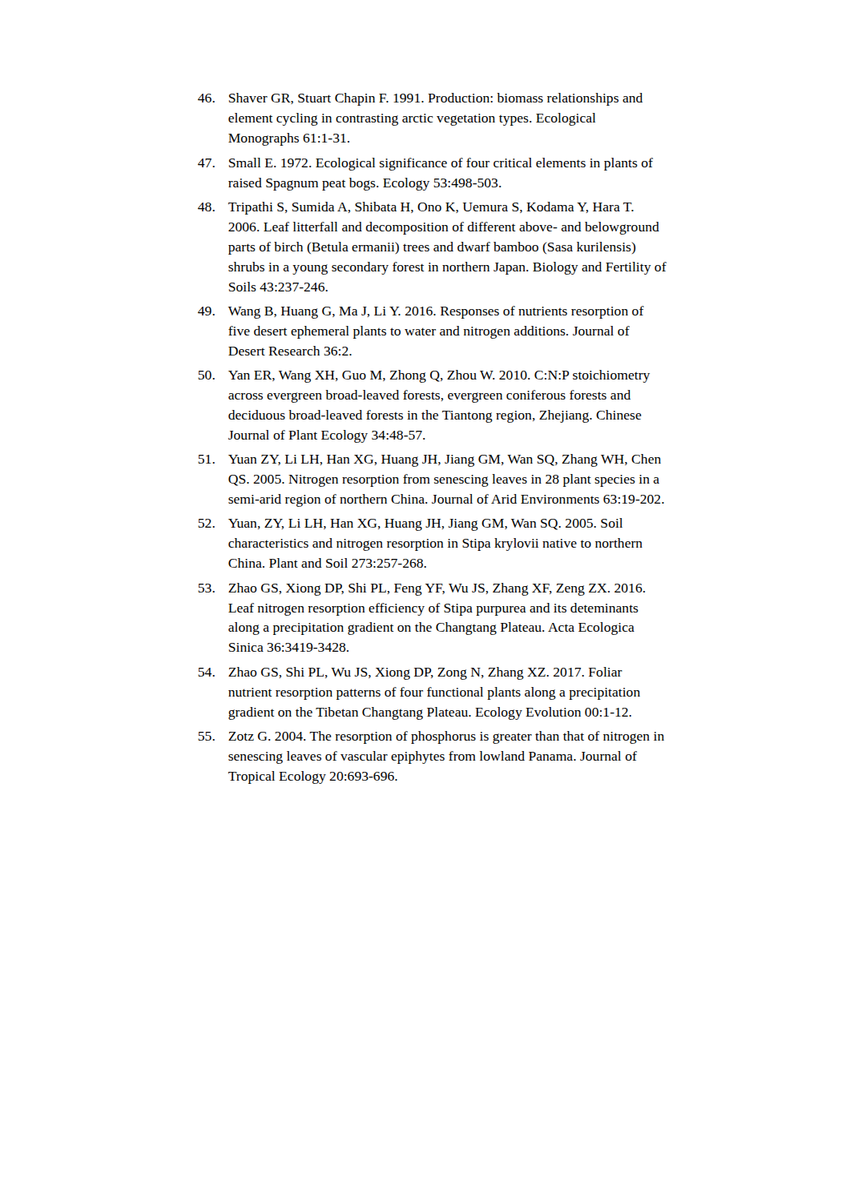Shaver GR, Stuart Chapin F. 1991. Production: biomass relationships and element cycling in contrasting arctic vegetation types. Ecological Monographs 61:1-31.
Small E. 1972. Ecological significance of four critical elements in plants of raised Spagnum peat bogs. Ecology 53:498-503.
Tripathi S, Sumida A, Shibata H, Ono K, Uemura S, Kodama Y, Hara T. 2006. Leaf litterfall and decomposition of different above- and belowground parts of birch (Betula ermanii) trees and dwarf bamboo (Sasa kurilensis) shrubs in a young secondary forest in northern Japan. Biology and Fertility of Soils 43:237-246.
Wang B, Huang G, Ma J, Li Y. 2016. Responses of nutrients resorption of five desert ephemeral plants to water and nitrogen additions. Journal of Desert Research 36:2.
Yan ER, Wang XH, Guo M, Zhong Q, Zhou W. 2010. C:N:P stoichiometry across evergreen broad-leaved forests, evergreen coniferous forests and deciduous broad-leaved forests in the Tiantong region, Zhejiang. Chinese Journal of Plant Ecology 34:48-57.
Yuan ZY, Li LH, Han XG, Huang JH, Jiang GM, Wan SQ, Zhang WH, Chen QS. 2005. Nitrogen resorption from senescing leaves in 28 plant species in a semi-arid region of northern China. Journal of Arid Environments 63:19-202.
Yuan, ZY, Li LH, Han XG, Huang JH, Jiang GM, Wan SQ. 2005. Soil characteristics and nitrogen resorption in Stipa krylovii native to northern China. Plant and Soil 273:257-268.
Zhao GS, Xiong DP, Shi PL, Feng YF, Wu JS, Zhang XF, Zeng ZX. 2016. Leaf nitrogen resorption efficiency of Stipa purpurea and its deteminants along a precipitation gradient on the Changtang Plateau. Acta Ecologica Sinica 36:3419-3428.
Zhao GS, Shi PL, Wu JS, Xiong DP, Zong N, Zhang XZ. 2017. Foliar nutrient resorption patterns of four functional plants along a precipitation gradient on the Tibetan Changtang Plateau. Ecology Evolution 00:1-12.
Zotz G. 2004. The resorption of phosphorus is greater than that of nitrogen in senescing leaves of vascular epiphytes from lowland Panama. Journal of Tropical Ecology 20:693-696.